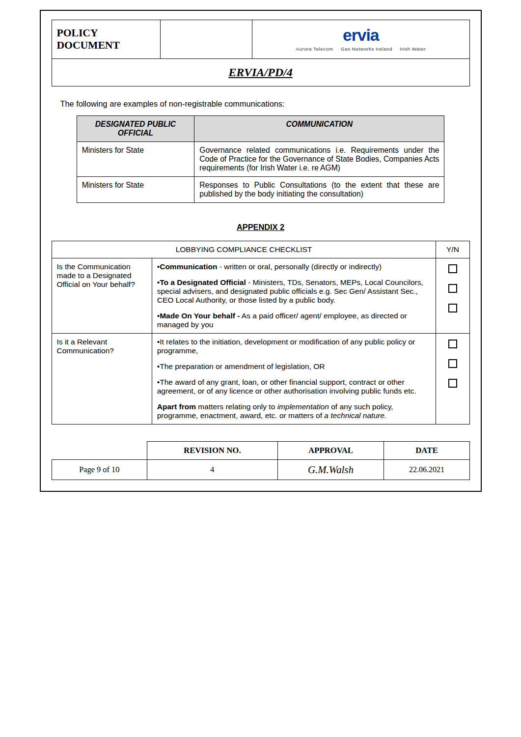| POLICY DOCUMENT | | ervia Aurora Telecom Gas Networks Ireland Irish Water |
| ERVIA/PD/4 |
The following are examples of non-registrable communications:
| DESIGNATED PUBLIC OFFICIAL | COMMUNICATION |
| --- | --- |
| Ministers for State | Governance related communications i.e. Requirements under the Code of Practice for the Governance of State Bodies, Companies Acts requirements (for Irish Water i.e. re AGM) |
| Ministers for State | Responses to Public Consultations (to the extent that these are published by the body initiating the consultation) |
APPENDIX 2
| LOBBYING COMPLIANCE CHECKLIST | Y/N |
| Is the Communication made to a Designated Official on Your behalf? | • Communication - written or oral, personally (directly or indirectly) • To a Designated Official - Ministers, TDs, Senators, MEPs, Local Councilors, special advisers, and designated public officials e.g. Sec Gen/ Assistant Sec., CEO Local Authority, or those listed by a public body. • Made On Your behalf - As a paid officer/ agent/ employee, as directed or managed by you | |
| Is it a Relevant Communication? | •It relates to the initiation, development or modification of any public policy or programme, •The preparation or amendment of legislation, OR •The award of any grant, loan, or other financial support, contract or other agreement, or of any licence or other authorisation involving public funds etc. Apart from matters relating only to implementation of any such policy, programme, enactment, award, etc. or matters of a technical nature. | |
| | REVISION NO. | APPROVAL | DATE |
| Page 9 of 10 | 4 | G.M.Walsh | 22.06.2021 |